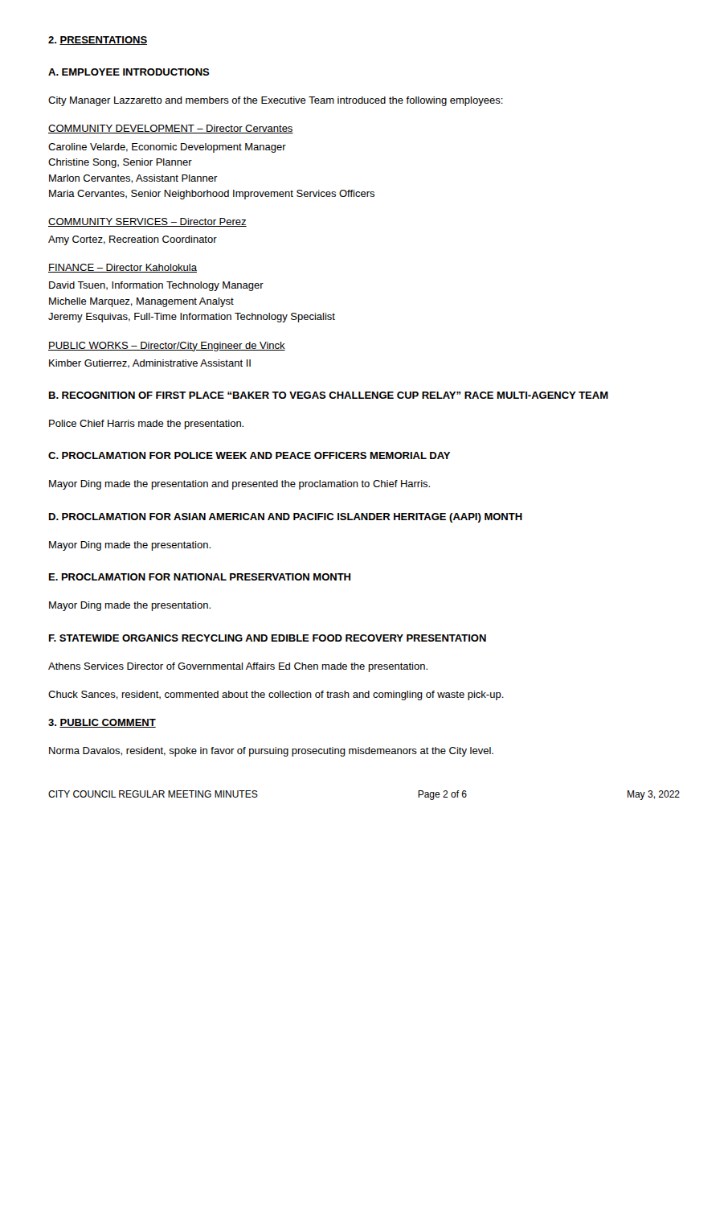2. PRESENTATIONS
A. EMPLOYEE INTRODUCTIONS
City Manager Lazzaretto and members of the Executive Team introduced the following employees:
COMMUNITY DEVELOPMENT – Director Cervantes
Caroline Velarde, Economic Development Manager
Christine Song, Senior Planner
Marlon Cervantes, Assistant Planner
Maria Cervantes, Senior Neighborhood Improvement Services Officers
COMMUNITY SERVICES – Director Perez
Amy Cortez, Recreation Coordinator
FINANCE – Director Kaholokula
David Tsuen, Information Technology Manager
Michelle Marquez, Management Analyst
Jeremy Esquivas, Full-Time Information Technology Specialist
PUBLIC WORKS – Director/City Engineer de Vinck
Kimber Gutierrez, Administrative Assistant II
B. RECOGNITION OF FIRST PLACE “BAKER TO VEGAS CHALLENGE CUP RELAY” RACE MULTI-AGENCY TEAM
Police Chief Harris made the presentation.
C. PROCLAMATION FOR POLICE WEEK AND PEACE OFFICERS MEMORIAL DAY
Mayor Ding made the presentation and presented the proclamation to Chief Harris.
D. PROCLAMATION FOR ASIAN AMERICAN AND PACIFIC ISLANDER HERITAGE (AAPI) MONTH
Mayor Ding made the presentation.
E. PROCLAMATION FOR NATIONAL PRESERVATION MONTH
Mayor Ding made the presentation.
F. STATEWIDE ORGANICS RECYCLING AND EDIBLE FOOD RECOVERY PRESENTATION
Athens Services Director of Governmental Affairs Ed Chen made the presentation.
Chuck Sances, resident, commented about the collection of trash and comingling of waste pick-up.
3. PUBLIC COMMENT
Norma Davalos, resident, spoke in favor of pursuing prosecuting misdemeanors at the City level.
CITY COUNCIL REGULAR MEETING MINUTES Page 2 of 6 May 3, 2022